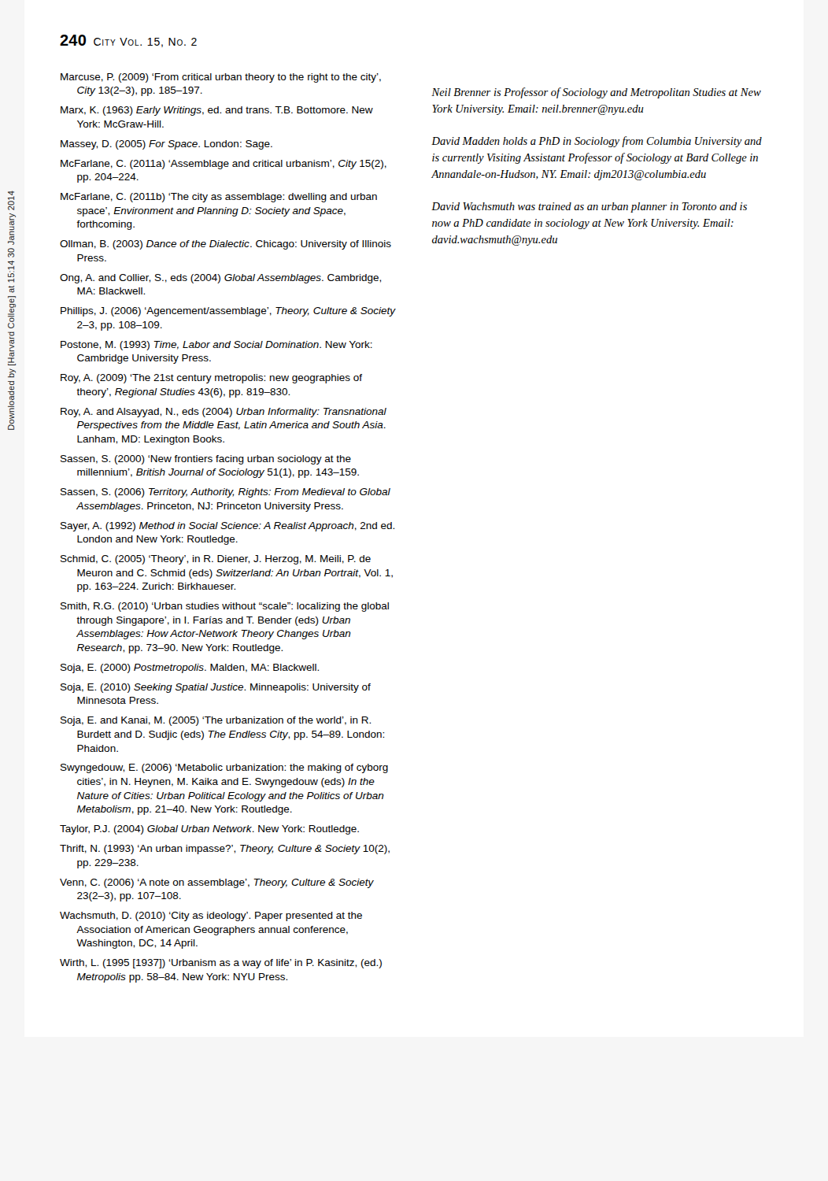Downloaded by [Harvard College] at 15:14 30 January 2014
240 City Vol. 15, No. 2
Marcuse, P. (2009) ‘From critical urban theory to the right to the city’, City 13(2–3), pp. 185–197.
Marx, K. (1963) Early Writings, ed. and trans. T.B. Bottomore. New York: McGraw-Hill.
Massey, D. (2005) For Space. London: Sage.
McFarlane, C. (2011a) ‘Assemblage and critical urbanism’, City 15(2), pp. 204–224.
McFarlane, C. (2011b) ‘The city as assemblage: dwelling and urban space’, Environment and Planning D: Society and Space, forthcoming.
Ollman, B. (2003) Dance of the Dialectic. Chicago: University of Illinois Press.
Ong, A. and Collier, S., eds (2004) Global Assemblages. Cambridge, MA: Blackwell.
Phillips, J. (2006) ‘Agencement/assemblage’, Theory, Culture & Society 2–3, pp. 108–109.
Postone, M. (1993) Time, Labor and Social Domination. New York: Cambridge University Press.
Roy, A. (2009) ‘The 21st century metropolis: new geographies of theory’, Regional Studies 43(6), pp. 819–830.
Roy, A. and Alsayyad, N., eds (2004) Urban Informality: Transnational Perspectives from the Middle East, Latin America and South Asia. Lanham, MD: Lexington Books.
Sassen, S. (2000) ‘New frontiers facing urban sociology at the millennium’, British Journal of Sociology 51(1), pp. 143–159.
Sassen, S. (2006) Territory, Authority, Rights: From Medieval to Global Assemblages. Princeton, NJ: Princeton University Press.
Sayer, A. (1992) Method in Social Science: A Realist Approach, 2nd ed. London and New York: Routledge.
Schmid, C. (2005) ‘Theory’, in R. Diener, J. Herzog, M. Meili, P. de Meuron and C. Schmid (eds) Switzerland: An Urban Portrait, Vol. 1, pp. 163–224. Zurich: Birkhaueser.
Smith, R.G. (2010) ‘Urban studies without “scale”: localizing the global through Singapore’, in I. Farías and T. Bender (eds) Urban Assemblages: How Actor-Network Theory Changes Urban Research, pp. 73–90. New York: Routledge.
Soja, E. (2000) Postmetropolis. Malden, MA: Blackwell.
Soja, E. (2010) Seeking Spatial Justice. Minneapolis: University of Minnesota Press.
Soja, E. and Kanai, M. (2005) ‘The urbanization of the world’, in R. Burdett and D. Sudjic (eds) The Endless City, pp. 54–89. London: Phaidon.
Swyngedouw, E. (2006) ‘Metabolic urbanization: the making of cyborg cities’, in N. Heynen, M. Kaika and E. Swyngedouw (eds) In the Nature of Cities: Urban Political Ecology and the Politics of Urban Metabolism, pp. 21–40. New York: Routledge.
Taylor, P.J. (2004) Global Urban Network. New York: Routledge.
Thrift, N. (1993) ‘An urban impasse?’, Theory, Culture & Society 10(2), pp. 229–238.
Venn, C. (2006) ‘A note on assemblage’, Theory, Culture & Society 23(2–3), pp. 107–108.
Wachsmuth, D. (2010) ‘City as ideology’. Paper presented at the Association of American Geographers annual conference, Washington, DC, 14 April.
Wirth, L. (1995 [1937]) ‘Urbanism as a way of life’ in P. Kasinitz, (ed.) Metropolis pp. 58–84. New York: NYU Press.
Neil Brenner is Professor of Sociology and Metropolitan Studies at New York University. Email: neil.brenner@nyu.edu
David Madden holds a PhD in Sociology from Columbia University and is currently Visiting Assistant Professor of Sociology at Bard College in Annandale-on-Hudson, NY. Email: djm2013@columbia.edu
David Wachsmuth was trained as an urban planner in Toronto and is now a PhD candidate in sociology at New York University. Email: david.wachsmuth@nyu.edu